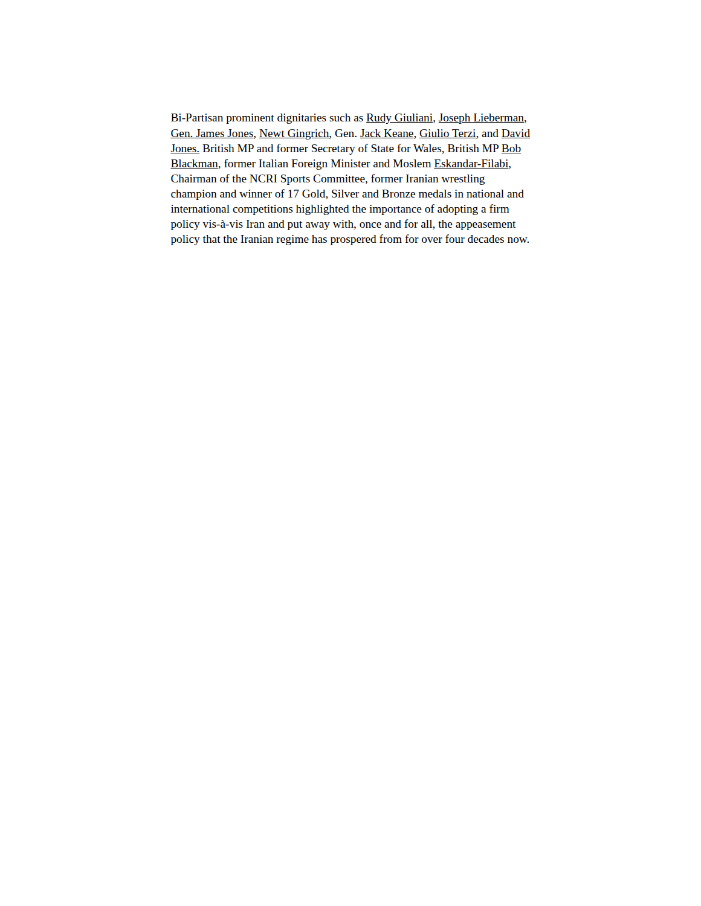Bi-Partisan prominent dignitaries such as Rudy Giuliani, Joseph Lieberman, Gen. James Jones, Newt Gingrich, Gen. Jack Keane, Giulio Terzi, and David Jones. British MP and former Secretary of State for Wales, British MP Bob Blackman, former Italian Foreign Minister and Moslem Eskandar-Filabi, Chairman of the NCRI Sports Committee, former Iranian wrestling champion and winner of 17 Gold, Silver and Bronze medals in national and international competitions highlighted the importance of adopting a firm policy vis-à-vis Iran and put away with, once and for all, the appeasement policy that the Iranian regime has prospered from for over four decades now.